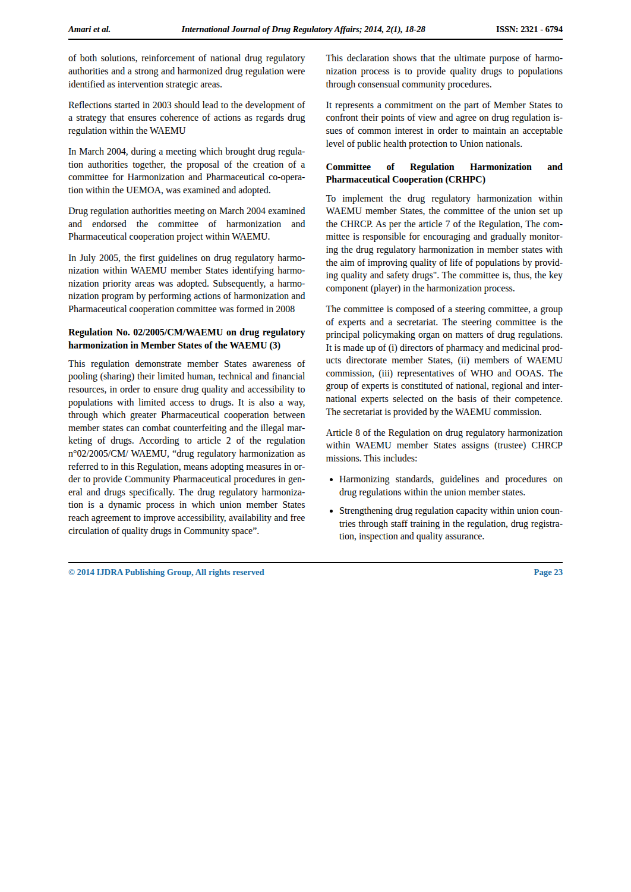Amari et al. International Journal of Drug Regulatory Affairs; 2014, 2(1), 18-28 ISSN: 2321 - 6794
of both solutions, reinforcement of national drug regulatory authorities and a strong and harmonized drug regulation were identified as intervention strategic areas.
Reflections started in 2003 should lead to the development of a strategy that ensures coherence of actions as regards drug regulation within the WAEMU
In March 2004, during a meeting which brought drug regulation authorities together, the proposal of the creation of a committee for Harmonization and Pharmaceutical co-operation within the UEMOA, was examined and adopted.
Drug regulation authorities meeting on March 2004 examined and endorsed the committee of harmonization and Pharmaceutical cooperation project within WAEMU.
In July 2005, the first guidelines on drug regulatory harmonization within WAEMU member States identifying harmonization priority areas was adopted. Subsequently, a harmonization program by performing actions of harmonization and Pharmaceutical cooperation committee was formed in 2008
Regulation No. 02/2005/CM/WAEMU on drug regulatory harmonization in Member States of the WAEMU (3)
This regulation demonstrate member States awareness of pooling (sharing) their limited human, technical and financial resources, in order to ensure drug quality and accessibility to populations with limited access to drugs. It is also a way, through which greater Pharmaceutical cooperation between member states can combat counterfeiting and the illegal marketing of drugs. According to article 2 of the regulation n°02/2005/CM/ WAEMU, “drug regulatory harmonization as referred to in this Regulation, means adopting measures in order to provide Community Pharmaceutical procedures in general and drugs specifically. The drug regulatory harmonization is a dynamic process in which union member States reach agreement to improve accessibility, availability and free circulation of quality drugs in Community space”.
This declaration shows that the ultimate purpose of harmonization process is to provide quality drugs to populations through consensual community procedures.
It represents a commitment on the part of Member States to confront their points of view and agree on drug regulation issues of common interest in order to maintain an acceptable level of public health protection to Union nationals.
Committee of Regulation Harmonization and Pharmaceutical Cooperation (CRHPC)
To implement the drug regulatory harmonization within WAEMU member States, the committee of the union set up the CHRCP. As per the article 7 of the Regulation, The committee is responsible for encouraging and gradually monitoring the drug regulatory harmonization in member states with the aim of improving quality of life of populations by providing quality and safety drugs". The committee is, thus, the key component (player) in the harmonization process.
The committee is composed of a steering committee, a group of experts and a secretariat. The steering committee is the principal policymaking organ on matters of drug regulations. It is made up of (i) directors of pharmacy and medicinal products directorate member States, (ii) members of WAEMU commission, (iii) representatives of WHO and OOAS. The group of experts is constituted of national, regional and international experts selected on the basis of their competence. The secretariat is provided by the WAEMU commission.
Article 8 of the Regulation on drug regulatory harmonization within WAEMU member States assigns (trustee) CHRCP missions. This includes:
Harmonizing standards, guidelines and procedures on drug regulations within the union member states.
Strengthening drug regulation capacity within union countries through staff training in the regulation, drug registration, inspection and quality assurance.
© 2014 IJDRA Publishing Group, All rights reserved Page 23